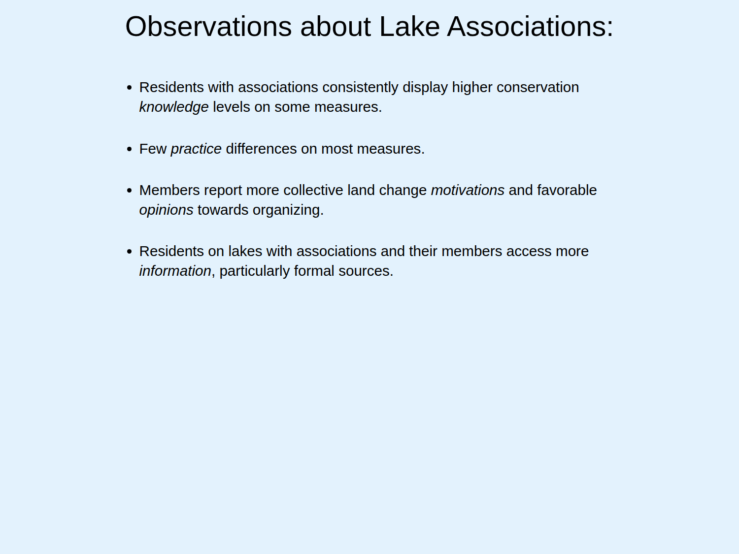Observations about Lake Associations:
Residents with associations consistently display higher conservation knowledge levels on some measures.
Few practice differences on most measures.
Members report more collective land change motivations and favorable opinions towards organizing.
Residents on lakes with associations and their members access more information, particularly formal sources.